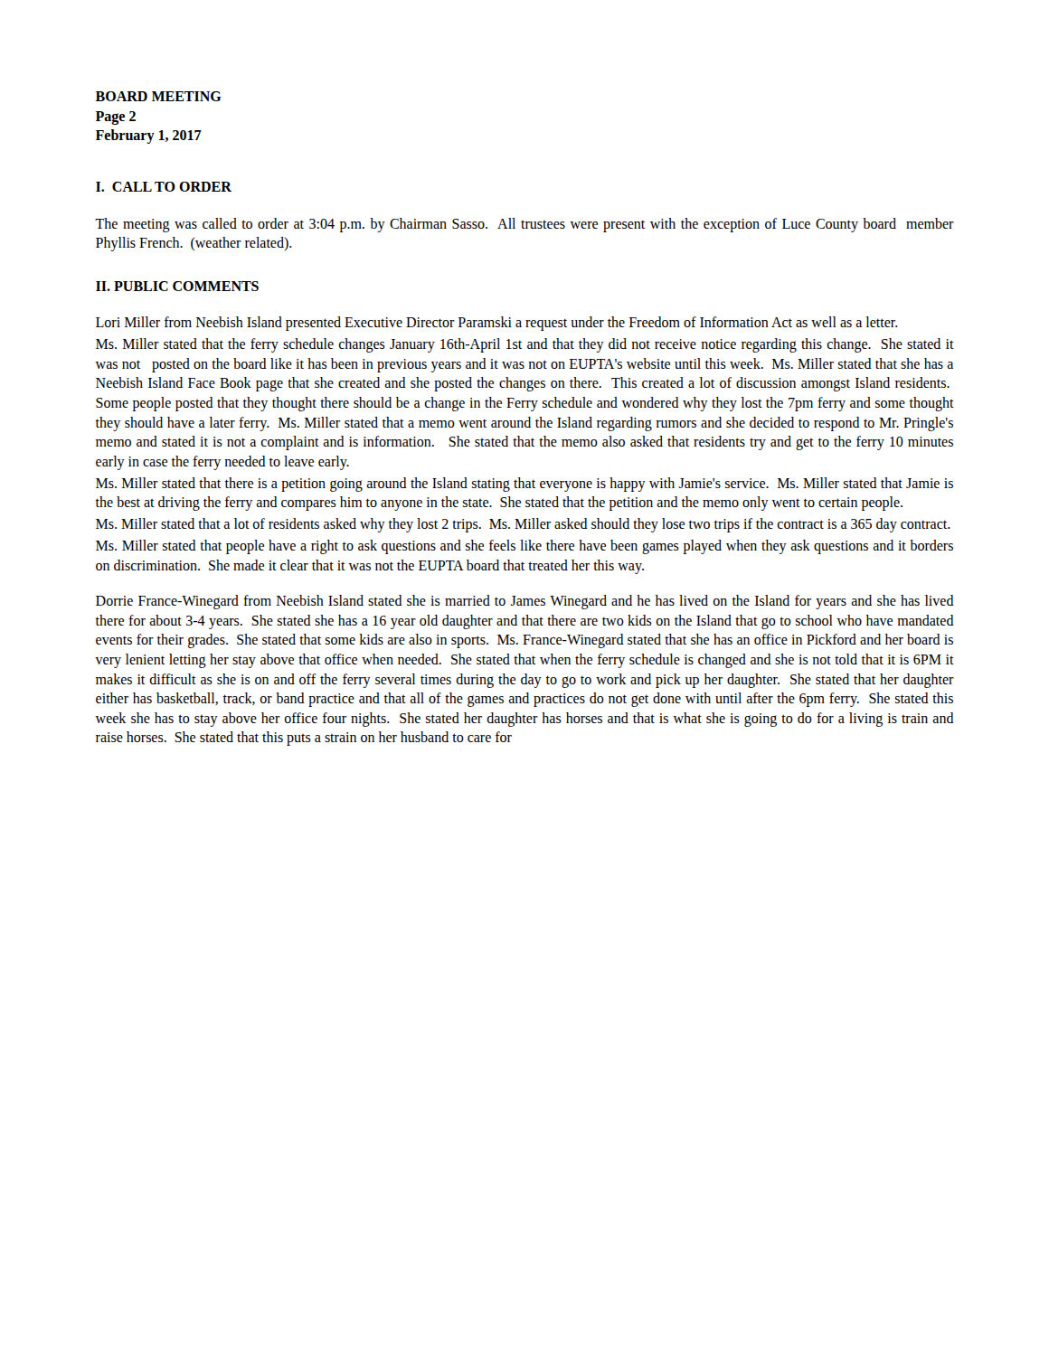BOARD MEETING
Page 2
February 1, 2017
I. CALL TO ORDER
The meeting was called to order at 3:04 p.m. by Chairman Sasso. All trustees were present with the exception of Luce County board member Phyllis French. (weather related).
II. PUBLIC COMMENTS
Lori Miller from Neebish Island presented Executive Director Paramski a request under the Freedom of Information Act as well as a letter.
Ms. Miller stated that the ferry schedule changes January 16th-April 1st and that they did not receive notice regarding this change. She stated it was not posted on the board like it has been in previous years and it was not on EUPTA's website until this week. Ms. Miller stated that she has a Neebish Island Face Book page that she created and she posted the changes on there. This created a lot of discussion amongst Island residents. Some people posted that they thought there should be a change in the Ferry schedule and wondered why they lost the 7pm ferry and some thought they should have a later ferry. Ms. Miller stated that a memo went around the Island regarding rumors and she decided to respond to Mr. Pringle's memo and stated it is not a complaint and is information. She stated that the memo also asked that residents try and get to the ferry 10 minutes early in case the ferry needed to leave early.
Ms. Miller stated that there is a petition going around the Island stating that everyone is happy with Jamie's service. Ms. Miller stated that Jamie is the best at driving the ferry and compares him to anyone in the state. She stated that the petition and the memo only went to certain people.
Ms. Miller stated that a lot of residents asked why they lost 2 trips. Ms. Miller asked should they lose two trips if the contract is a 365 day contract.
Ms. Miller stated that people have a right to ask questions and she feels like there have been games played when they ask questions and it borders on discrimination. She made it clear that it was not the EUPTA board that treated her this way.
Dorrie France-Winegard from Neebish Island stated she is married to James Winegard and he has lived on the Island for years and she has lived there for about 3-4 years. She stated she has a 16 year old daughter and that there are two kids on the Island that go to school who have mandated events for their grades. She stated that some kids are also in sports. Ms. France-Winegard stated that she has an office in Pickford and her board is very lenient letting her stay above that office when needed. She stated that when the ferry schedule is changed and she is not told that it is 6PM it makes it difficult as she is on and off the ferry several times during the day to go to work and pick up her daughter. She stated that her daughter either has basketball, track, or band practice and that all of the games and practices do not get done with until after the 6pm ferry. She stated this week she has to stay above her office four nights. She stated her daughter has horses and that is what she is going to do for a living is train and raise horses. She stated that this puts a strain on her husband to care for